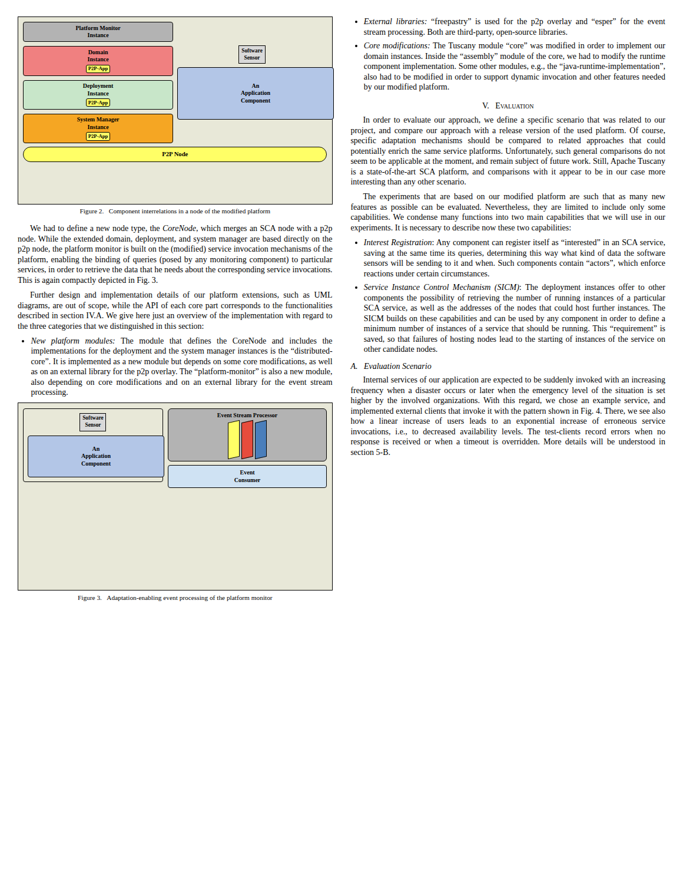Platform Monitor
Instance
Domain
Instance
P2P-App
Deployment
Instance
P2P-App
System Manager
Instance
P2P-App
Software
Sensor
An
Application
Component
P2P Node
Figure 2. Component interrelations in a node of the modified platform
We had to define a new node type, the CoreNode, which merges an SCA node with a p2p node. While the extended domain, deployment, and system manager are based directly on the p2p node, the platform monitor is built on the (modified) service invocation mechanisms of the platform, enabling the binding of queries (posed by any monitoring component) to particular services, in order to retrieve the data that he needs about the corresponding service invocations. This is again compactly depicted in Fig. 3.
Further design and implementation details of our platform extensions, such as UML diagrams, are out of scope, while the API of each core part corresponds to the functionalities described in section IV.A. We give here just an overview of the implementation with regard to the three categories that we distinguished in this section:
New platform modules: The module that defines the CoreNode and includes the implementations for the deployment and the system manager instances is the “distributed-core”. It is implemented as a new module but depends on some core modifications, as well as on an external library for the p2p overlay. The “platform-monitor” is also a new module, also depending on core modifications and on an external library for the event stream processing.
Software
Sensor
An
Application
Component
Event Stream Processor
Event
Consumer
Figure 3. Adaptation-enabling event processing of the platform monitor
External libraries: “freepastry” is used for the p2p overlay and “esper” for the event stream processing. Both are third-party, open-source libraries.
Core modifications: The Tuscany module “core” was modified in order to implement our domain instances. Inside the “assembly” module of the core, we had to modify the runtime component implementation. Some other modules, e.g., the “java-runtime-implementation”, also had to be modified in order to support dynamic invocation and other features needed by our modified platform.
V. Evaluation
In order to evaluate our approach, we define a specific scenario that was related to our project, and compare our approach with a release version of the used platform. Of course, specific adaptation mechanisms should be compared to related approaches that could potentially enrich the same service platforms. Unfortunately, such general comparisons do not seem to be applicable at the moment, and remain subject of future work. Still, Apache Tuscany is a state-of-the-art SCA platform, and comparisons with it appear to be in our case more interesting than any other scenario.
The experiments that are based on our modified platform are such that as many new features as possible can be evaluated. Nevertheless, they are limited to include only some capabilities. We condense many functions into two main capabilities that we will use in our experiments. It is necessary to describe now these two capabilities:
Interest Registration: Any component can register itself as “interested” in an SCA service, saving at the same time its queries, determining this way what kind of data the software sensors will be sending to it and when. Such components contain “actors”, which enforce reactions under certain circumstances.
Service Instance Control Mechanism (SICM): The deployment instances offer to other components the possibility of retrieving the number of running instances of a particular SCA service, as well as the addresses of the nodes that could host further instances. The SICM builds on these capabilities and can be used by any component in order to define a minimum number of instances of a service that should be running. This “requirement” is saved, so that failures of hosting nodes lead to the starting of instances of the service on other candidate nodes.
A. Evaluation Scenario
Internal services of our application are expected to be suddenly invoked with an increasing frequency when a disaster occurs or later when the emergency level of the situation is set higher by the involved organizations. With this regard, we chose an example service, and implemented external clients that invoke it with the pattern shown in Fig. 4. There, we see also how a linear increase of users leads to an exponential increase of erroneous service invocations, i.e., to decreased availability levels. The test-clients record errors when no response is received or when a timeout is overridden. More details will be understood in section 5-B.